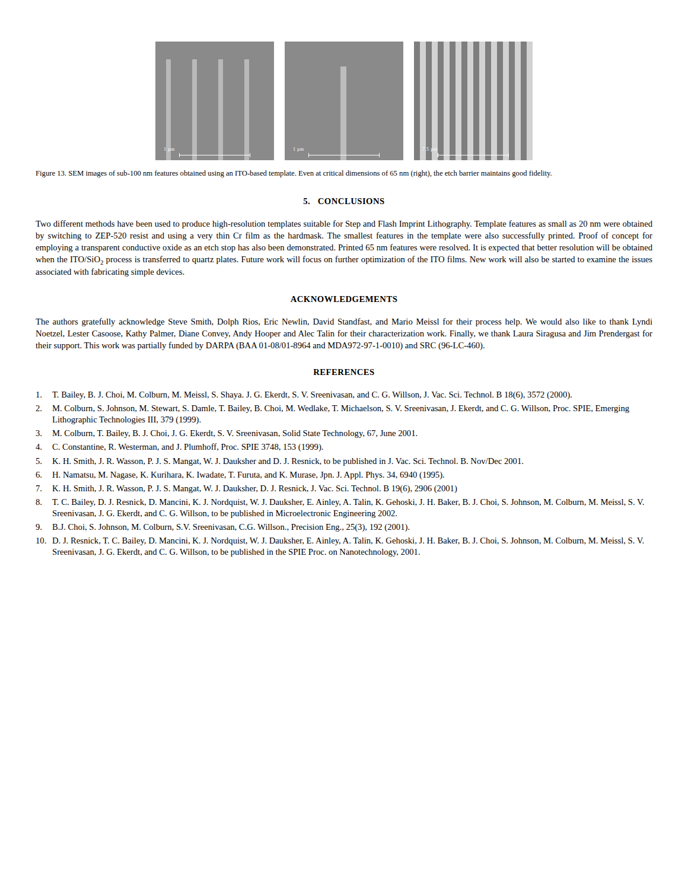1 µm
1 µm
7.5 µm
Figure 13. SEM images of sub-100 nm features obtained using an ITO-based template. Even at critical dimensions of 65 nm (right), the etch barrier maintains good fidelity.
5. CONCLUSIONS
Two different methods have been used to produce high-resolution templates suitable for Step and Flash Imprint Lithography. Template features as small as 20 nm were obtained by switching to ZEP-520 resist and using a very thin Cr film as the hardmask. The smallest features in the template were also successfully printed. Proof of concept for employing a transparent conductive oxide as an etch stop has also been demonstrated. Printed 65 nm features were resolved. It is expected that better resolution will be obtained when the ITO/SiO2 process is transferred to quartz plates. Future work will focus on further optimization of the ITO films. New work will also be started to examine the issues associated with fabricating simple devices.
ACKNOWLEDGEMENTS
The authors gratefully acknowledge Steve Smith, Dolph Rios, Eric Newlin, David Standfast, and Mario Meissl for their process help. We would also like to thank Lyndi Noetzel, Lester Casoose, Kathy Palmer, Diane Convey, Andy Hooper and Alec Talin for their characterization work. Finally, we thank Laura Siragusa and Jim Prendergast for their support. This work was partially funded by DARPA (BAA 01-08/01-8964 and MDA972-97-1-0010) and SRC (96-LC-460).
REFERENCES
T. Bailey, B. J. Choi, M. Colburn, M. Meissl, S. Shaya. J. G. Ekerdt, S. V. Sreenivasan, and C. G. Willson, J. Vac. Sci. Technol. B 18(6), 3572 (2000).
M. Colburn, S. Johnson, M. Stewart, S. Damle, T. Bailey, B. Choi, M. Wedlake, T. Michaelson, S. V. Sreenivasan, J. Ekerdt, and C. G. Willson, Proc. SPIE, Emerging Lithographic Technologies III, 379 (1999).
M. Colburn, T. Bailey, B. J. Choi, J. G. Ekerdt, S. V. Sreenivasan, Solid State Technology, 67, June 2001.
C. Constantine, R. Westerman, and J. Plumhoff, Proc. SPIE 3748, 153 (1999).
K. H. Smith, J. R. Wasson, P. J. S. Mangat, W. J. Dauksher and D. J. Resnick, to be published in J. Vac. Sci. Technol. B. Nov/Dec 2001.
H. Namatsu, M. Nagase, K. Kurihara, K. Iwadate, T. Furuta, and K. Murase, Jpn. J. Appl. Phys. 34, 6940 (1995).
K. H. Smith, J. R. Wasson, P. J. S. Mangat, W. J. Dauksher, D. J. Resnick, J. Vac. Sci. Technol. B 19(6), 2906 (2001)
T. C. Bailey, D. J. Resnick, D. Mancini, K. J. Nordquist, W. J. Dauksher, E. Ainley, A. Talin, K. Gehoski, J. H. Baker, B. J. Choi, S. Johnson, M. Colburn, M. Meissl, S. V. Sreenivasan, J. G. Ekerdt, and C. G. Willson, to be published in Microelectronic Engineering 2002.
B.J. Choi, S. Johnson, M. Colburn, S.V. Sreenivasan, C.G. Willson., Precision Eng., 25(3), 192 (2001).
D. J. Resnick, T. C. Bailey, D. Mancini, K. J. Nordquist, W. J. Dauksher, E. Ainley, A. Talin, K. Gehoski, J. H. Baker, B. J. Choi, S. Johnson, M. Colburn, M. Meissl, S. V. Sreenivasan, J. G. Ekerdt, and C. G. Willson, to be published in the SPIE Proc. on Nanotechnology, 2001.